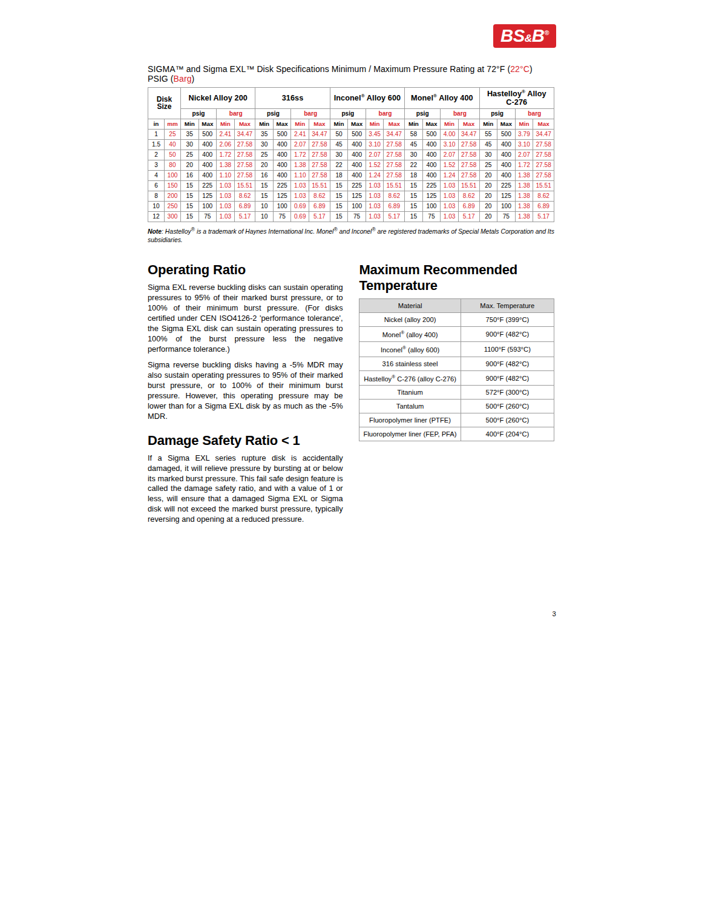BS&B®
SIGMA™ and Sigma EXL™ Disk Specifications Minimum / Maximum Pressure Rating at 72°F (22°C) PSIG (Barg)
| Disk Size | Nickel Alloy 200 | 316ss | Inconel ® Alloy 600 | Monel ® Alloy 400 | Hastelloy ® Alloy C-276 |
| --- | --- | --- | --- | --- | --- |
| psig | barg | psig | barg | psig | barg | psig | barg | psig | barg |
| in | mm | Min | Max | Min | Max | Min | Max | Min | Max | Min | Max | Min | Max | Min | Max | Min | Max | Min | Max | Min | Max |
| 1 | 25 | 35 | 500 | 2.41 | 34.47 | 35 | 500 | 2.41 | 34.47 | 50 | 500 | 3.45 | 34.47 | 58 | 500 | 4.00 | 34.47 | 55 | 500 | 3.79 | 34.47 |
| 1.5 | 40 | 30 | 400 | 2.06 | 27.58 | 30 | 400 | 2.07 | 27.58 | 45 | 400 | 3.10 | 27.58 | 45 | 400 | 3.10 | 27.58 | 45 | 400 | 3.10 | 27.58 |
| 2 | 50 | 25 | 400 | 1.72 | 27.58 | 25 | 400 | 1.72 | 27.58 | 30 | 400 | 2.07 | 27.58 | 30 | 400 | 2.07 | 27.58 | 30 | 400 | 2.07 | 27.58 |
| 3 | 80 | 20 | 400 | 1.38 | 27.58 | 20 | 400 | 1.38 | 27.58 | 22 | 400 | 1.52 | 27.58 | 22 | 400 | 1.52 | 27.58 | 25 | 400 | 1.72 | 27.58 |
| 4 | 100 | 16 | 400 | 1.10 | 27.58 | 16 | 400 | 1.10 | 27.58 | 18 | 400 | 1.24 | 27.58 | 18 | 400 | 1.24 | 27.58 | 20 | 400 | 1.38 | 27.58 |
| 6 | 150 | 15 | 225 | 1.03 | 15.51 | 15 | 225 | 1.03 | 15.51 | 15 | 225 | 1.03 | 15.51 | 15 | 225 | 1.03 | 15.51 | 20 | 225 | 1.38 | 15.51 |
| 8 | 200 | 15 | 125 | 1.03 | 8.62 | 15 | 125 | 1.03 | 8.62 | 15 | 125 | 1.03 | 8.62 | 15 | 125 | 1.03 | 8.62 | 20 | 125 | 1.38 | 8.62 |
| 10 | 250 | 15 | 100 | 1.03 | 6.89 | 10 | 100 | 0.69 | 6.89 | 15 | 100 | 1.03 | 6.89 | 15 | 100 | 1.03 | 6.89 | 20 | 100 | 1.38 | 6.89 |
| 12 | 300 | 15 | 75 | 1.03 | 5.17 | 10 | 75 | 0.69 | 5.17 | 15 | 75 | 1.03 | 5.17 | 15 | 75 | 1.03 | 5.17 | 20 | 75 | 1.38 | 5.17 |
Note: Hastelloy® is a trademark of Haynes International Inc. Monel® and Inconel® are registered trademarks of Special Metals Corporation and Its subsidiaries.
Operating Ratio
Sigma EXL reverse buckling disks can sustain operating pressures to 95% of their marked burst pressure, or to 100% of their minimum burst pressure. (For disks certified under CEN ISO4126-2 'performance tolerance', the Sigma EXL disk can sustain operating pressures to 100% of the burst pressure less the negative performance tolerance.)
Sigma reverse buckling disks having a -5% MDR may also sustain operating pressures to 95% of their marked burst pressure, or to 100% of their minimum burst pressure. However, this operating pressure may be lower than for a Sigma EXL disk by as much as the -5% MDR.
Damage Safety Ratio < 1
If a Sigma EXL series rupture disk is accidentally damaged, it will relieve pressure by bursting at or below its marked burst pressure. This fail safe design feature is called the damage safety ratio, and with a value of 1 or less, will ensure that a damaged Sigma EXL or Sigma disk will not exceed the marked burst pressure, typically reversing and opening at a reduced pressure.
Maximum Recommended Temperature
| Material | Max. Temperature |
| --- | --- |
| Nickel (alloy 200) | 750°F (399°C) |
| Monel ® (alloy 400) | 900°F (482°C) |
| Inconel ® (alloy 600) | 1100°F (593°C) |
| 316 stainless steel | 900°F (482°C) |
| Hastelloy ® C-276 (alloy C-276) | 900°F (482°C) |
| Titanium | 572°F (300°C) |
| Tantalum | 500°F (260°C) |
| Fluoropolymer liner (PTFE) | 500°F (260°C) |
| Fluoropolymer liner (FEP, PFA) | 400°F (204°C) |
3